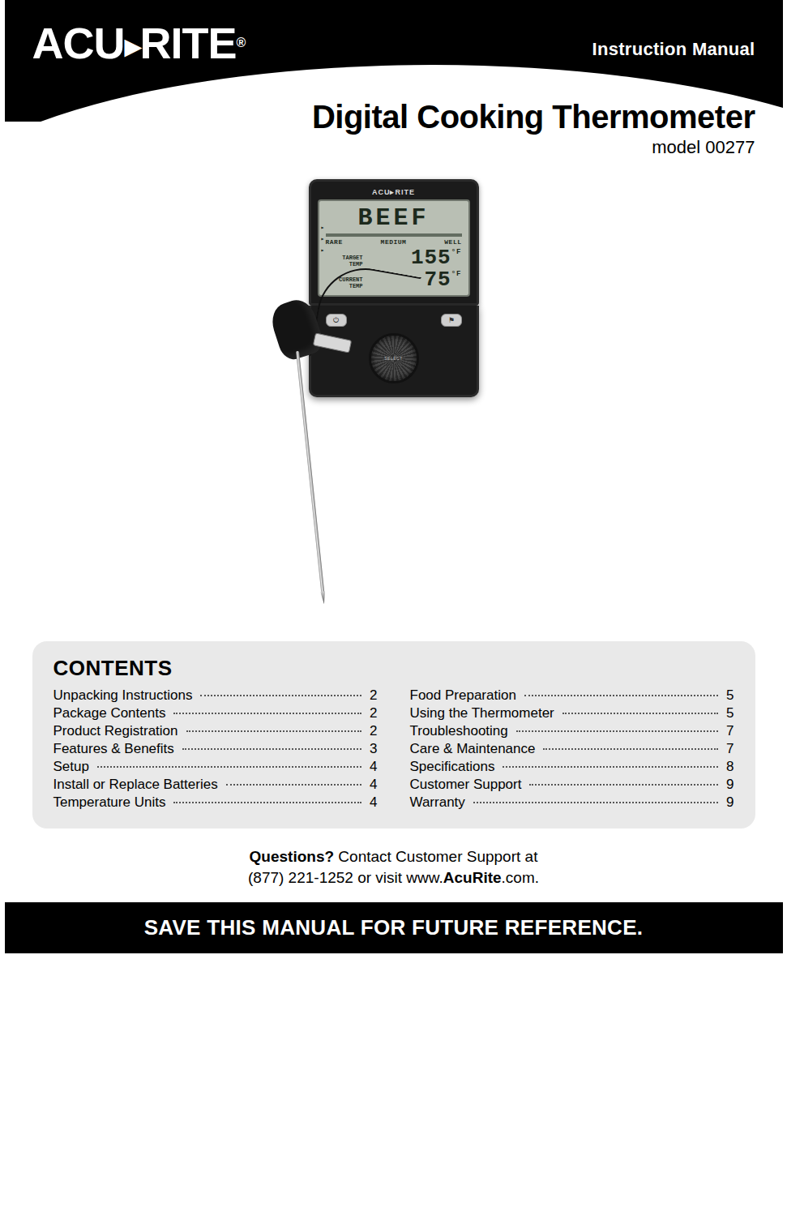ACU▸RITE®
Instruction Manual
Digital Cooking Thermometer
model 00277
ACU▸RITE
▸
▸
▸
BEEF
RARE MEDIUM WELL
TARGET
TEMP
155°F
CURRENT
TEMP
75°F
⏻
⚑
CONTENTS
Unpacking Instructions 2 Food Preparation 5 Package Contents 2 Using the Thermometer 5 Product Registration 2 Troubleshooting 7 Features & Benefits 3 Care & Maintenance 7 Setup 4 Specifications 8 Install or Replace Batteries 4 Customer Support 9 Temperature Units 4 Warranty 9
Questions? Contact Customer Support at
(877) 221-1252 or visit www.AcuRite.com.
SAVE THIS MANUAL FOR FUTURE REFERENCE.